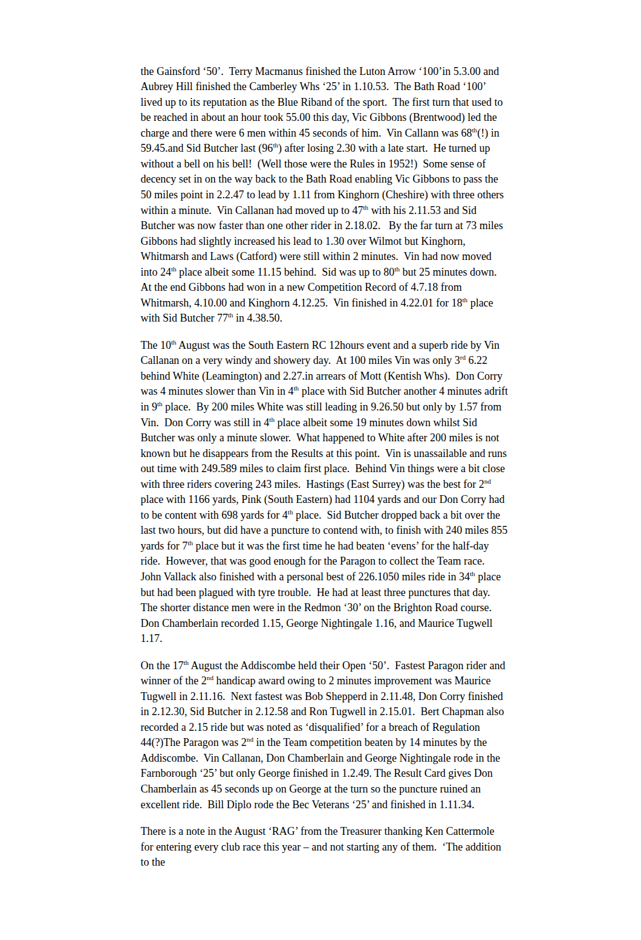the Gainsford ‘50’. Terry Macmanus finished the Luton Arrow ‘100’in 5.3.00 and Aubrey Hill finished the Camberley Whs ‘25’ in 1.10.53. The Bath Road ‘100’ lived up to its reputation as the Blue Riband of the sport. The first turn that used to be reached in about an hour took 55.00 this day, Vic Gibbons (Brentwood) led the charge and there were 6 men within 45 seconds of him. Vin Callann was 68th(!) in 59.45.and Sid Butcher last (96th) after losing 2.30 with a late start. He turned up without a bell on his bell! (Well those were the Rules in 1952!) Some sense of decency set in on the way back to the Bath Road enabling Vic Gibbons to pass the 50 miles point in 2.2.47 to lead by 1.11 from Kinghorn (Cheshire) with three others within a minute. Vin Callanan had moved up to 47th with his 2.11.53 and Sid Butcher was now faster than one other rider in 2.18.02. By the far turn at 73 miles Gibbons had slightly increased his lead to 1.30 over Wilmot but Kinghorn, Whitmarsh and Laws (Catford) were still within 2 minutes. Vin had now moved into 24th place albeit some 11.15 behind. Sid was up to 80th but 25 minutes down. At the end Gibbons had won in a new Competition Record of 4.7.18 from Whitmarsh, 4.10.00 and Kinghorn 4.12.25. Vin finished in 4.22.01 for 18th place with Sid Butcher 77th in 4.38.50.
The 10th August was the South Eastern RC 12hours event and a superb ride by Vin Callanan on a very windy and showery day. At 100 miles Vin was only 3rd 6.22 behind White (Leamington) and 2.27.in arrears of Mott (Kentish Whs). Don Corry was 4 minutes slower than Vin in 4th place with Sid Butcher another 4 minutes adrift in 9th place. By 200 miles White was still leading in 9.26.50 but only by 1.57 from Vin. Don Corry was still in 4th place albeit some 19 minutes down whilst Sid Butcher was only a minute slower. What happened to White after 200 miles is not known but he disappears from the Results at this point. Vin is unassailable and runs out time with 249.589 miles to claim first place. Behind Vin things were a bit close with three riders covering 243 miles. Hastings (East Surrey) was the best for 2nd place with 1166 yards, Pink (South Eastern) had 1104 yards and our Don Corry had to be content with 698 yards for 4th place. Sid Butcher dropped back a bit over the last two hours, but did have a puncture to contend with, to finish with 240 miles 855 yards for 7th place but it was the first time he had beaten ‘evens’ for the half-day ride. However, that was good enough for the Paragon to collect the Team race. John Vallack also finished with a personal best of 226.1050 miles ride in 34th place but had been plagued with tyre trouble. He had at least three punctures that day. The shorter distance men were in the Redmon ‘30’ on the Brighton Road course. Don Chamberlain recorded 1.15, George Nightingale 1.16, and Maurice Tugwell 1.17.
On the 17th August the Addiscombe held their Open ‘50’. Fastest Paragon rider and winner of the 2nd handicap award owing to 2 minutes improvement was Maurice Tugwell in 2.11.16. Next fastest was Bob Shepperd in 2.11.48, Don Corry finished in 2.12.30, Sid Butcher in 2.12.58 and Ron Tugwell in 2.15.01. Bert Chapman also recorded a 2.15 ride but was noted as ‘disqualified’ for a breach of Regulation 44(?)The Paragon was 2nd in the Team competition beaten by 14 minutes by the Addiscombe. Vin Callanan, Don Chamberlain and George Nightingale rode in the Farnborough ‘25’ but only George finished in 1.2.49. The Result Card gives Don Chamberlain as 45 seconds up on George at the turn so the puncture ruined an excellent ride. Bill Diplo rode the Bec Veterans ‘25’ and finished in 1.11.34.
There is a note in the August ‘RAG’ from the Treasurer thanking Ken Cattermole for entering every club race this year – and not starting any of them. ‘The addition to the